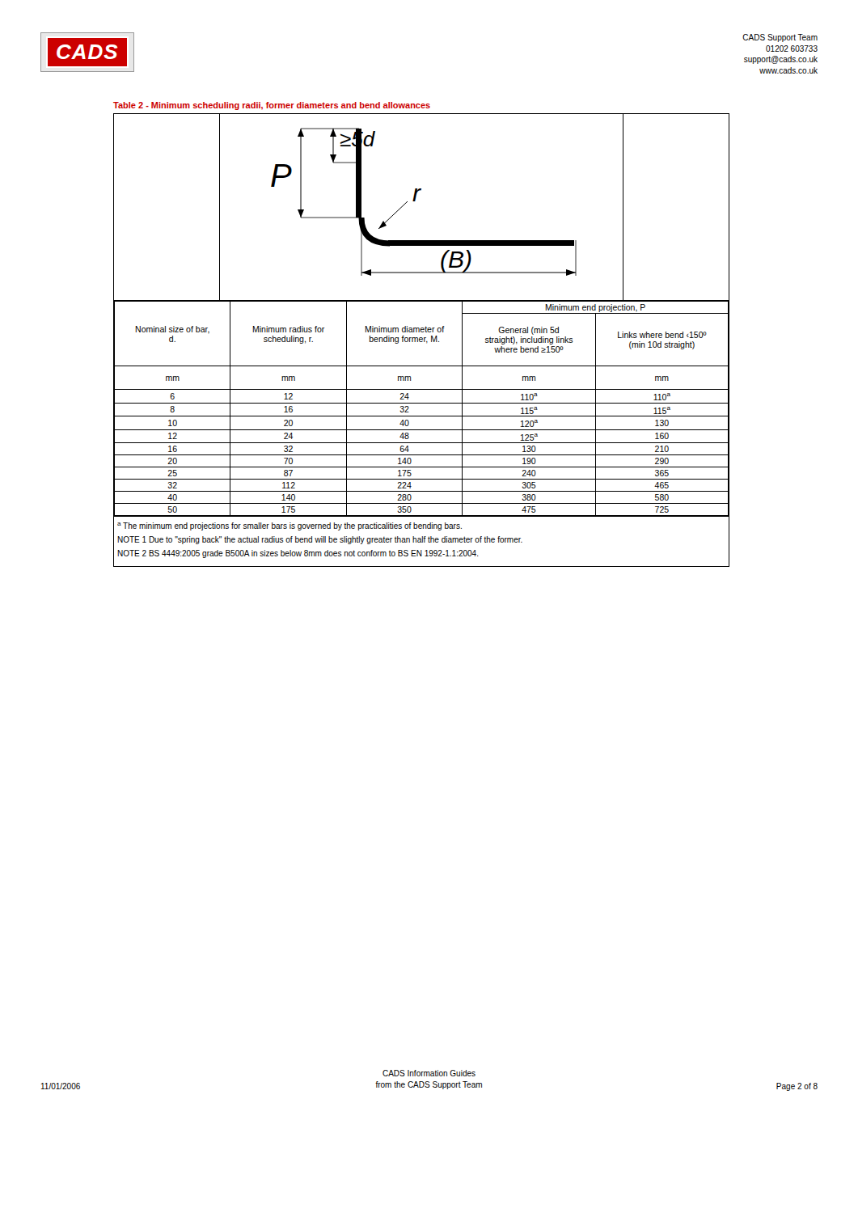CADS
CADS Support Team
01202 603733
support@cads.co.uk
www.cads.co.uk
Table 2 - Minimum scheduling radii, former diameters and bend allowances
P ≥5d r (B)
| Nominal size of bar, d. | Minimum radius for scheduling, r. | Minimum diameter of bending former, M. | Minimum end projection, P |
| --- | --- | --- | --- |
| General (min 5d straight), including links where bend ≥150º | Links where bend ‹150º (min 10d straight) |
| mm | mm | mm | mm | mm |
| 6 | 12 | 24 | 110 a | 110 a |
| 8 | 16 | 32 | 115 a | 115 a |
| 10 | 20 | 40 | 120 a | 130 |
| 12 | 24 | 48 | 125 a | 160 |
| 16 | 32 | 64 | 130 | 210 |
| 20 | 70 | 140 | 190 | 290 |
| 25 | 87 | 175 | 240 | 365 |
| 32 | 112 | 224 | 305 | 465 |
| 40 | 140 | 280 | 380 | 580 |
| 50 | 175 | 350 | 475 | 725 |
a The minimum end projections for smaller bars is governed by the practicalities of bending bars.
NOTE 1 Due to "spring back" the actual radius of bend will be slightly greater than half the diameter of the former.
NOTE 2 BS 4449:2005 grade B500A in sizes below 8mm does not conform to BS EN 1992-1.1:2004.
11/01/2006
CADS Information Guides
from the CADS Support Team
Page 2 of 8